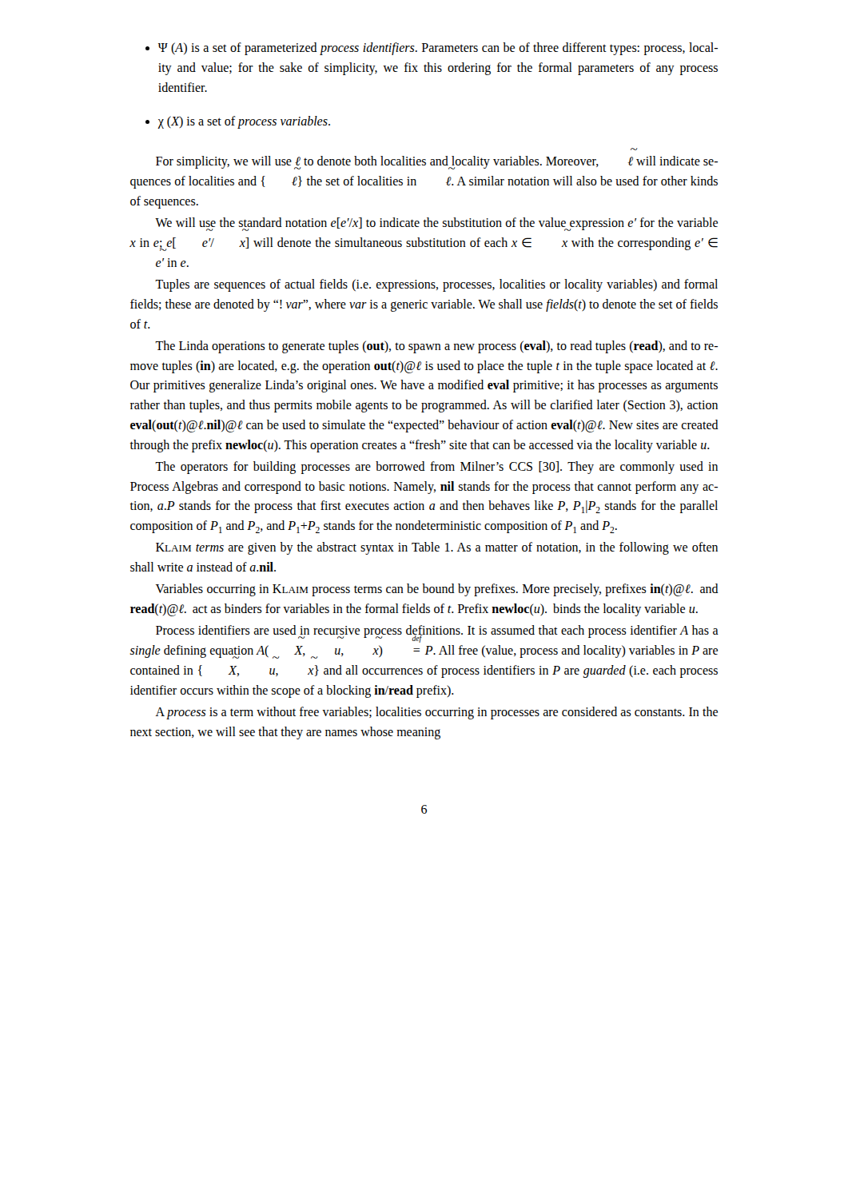Ψ (A) is a set of parameterized process identifiers. Parameters can be of three different types: process, locality and value; for the sake of simplicity, we fix this ordering for the formal parameters of any process identifier.
χ (X) is a set of process variables.
For simplicity, we will use ℓ to denote both localities and locality variables. Moreover, ℓ will indicate sequences of localities and {ℓ} the set of localities in ℓ. A similar notation will also be used for other kinds of sequences.
We will use the standard notation e[e′/x] to indicate the substitution of the value expression e′ for the variable x in e; e[e′/x] will denote the simultaneous substitution of each x ∈ x with the corresponding e′ ∈ e′ in e.
Tuples are sequences of actual fields (i.e. expressions, processes, localities or locality variables) and formal fields; these are denoted by “! var”, where var is a generic variable. We shall use fields(t) to denote the set of fields of t.
The Linda operations to generate tuples (out), to spawn a new process (eval), to read tuples (read), and to remove tuples (in) are located, e.g. the operation out(t)@ℓ is used to place the tuple t in the tuple space located at ℓ. Our primitives generalize Linda’s original ones. We have a modified eval primitive; it has processes as arguments rather than tuples, and thus permits mobile agents to be programmed. As will be clarified later (Section 3), action eval(out(t)@ℓ.nil)@ℓ can be used to simulate the “expected” behaviour of action eval(t)@ℓ. New sites are created through the prefix newloc(u). This operation creates a “fresh” site that can be accessed via the locality variable u.
The operators for building processes are borrowed from Milner’s CCS [30]. They are commonly used in Process Algebras and correspond to basic notions. Namely, nil stands for the process that cannot perform any action, a.P stands for the process that first executes action a and then behaves like P, P1|P2 stands for the parallel composition of P1 and P2, and P1+P2 stands for the nondeterministic composition of P1 and P2.
KLAIM terms are given by the abstract syntax in Table 1. As a matter of notation, in the following we often shall write a instead of a.nil.
Variables occurring in KLAIM process terms can be bound by prefixes. More precisely, prefixes in(t)@ℓ. and read(t)@ℓ. act as binders for variables in the formal fields of t. Prefix newloc(u). binds the locality variable u.
Process identifiers are used in recursive process definitions. It is assumed that each process identifier A has a single defining equation A(X, u, x) def= P. All free (value, process and locality) variables in P are contained in {X, u, x} and all occurrences of process identifiers in P are guarded (i.e. each process identifier occurs within the scope of a blocking in/read prefix).
A process is a term without free variables; localities occurring in processes are considered as constants. In the next section, we will see that they are names whose meaning
6